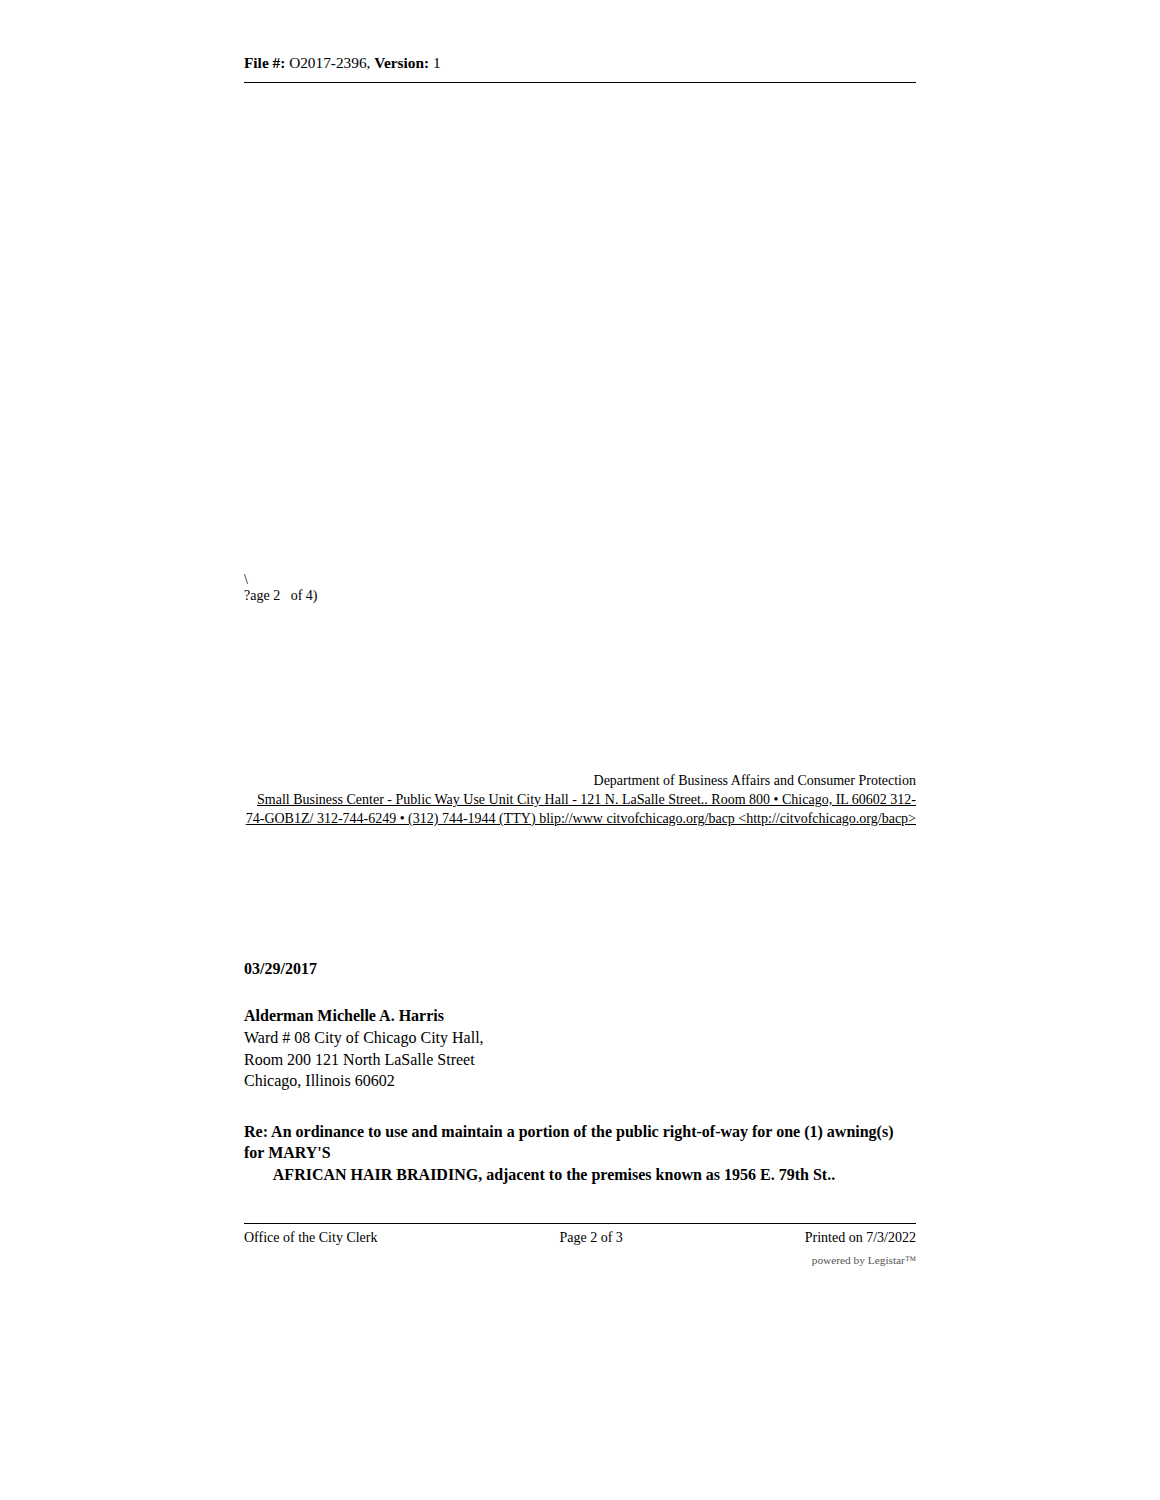File #: O2017-2396, Version: 1
\ ?age 2 of 4)
Department of Business Affairs and Consumer Protection Small Business Center - Public Way Use Unit City Hall - 121 N. LaSalle Street.. Room 800 • Chicago, IL 60602 312-74-GOB1Z/ 312-744-6249 • (312) 744-1944 (TTY) blip://www citvofchicago.org/bacp <http://citvofchicago.org/bacp>
03/29/2017
Alderman Michelle A. Harris
Ward # 08 City of Chicago City Hall,
Room 200 121 North LaSalle Street
Chicago, Illinois 60602
Re: An ordinance to use and maintain a portion of the public right-of-way for one (1) awning(s) for MARY'S AFRICAN HAIR BRAIDING, adjacent to the premises known as 1956 E. 79th St..
Office of the City Clerk
Page 2 of 3
Printed on 7/3/2022
powered by Legistar™